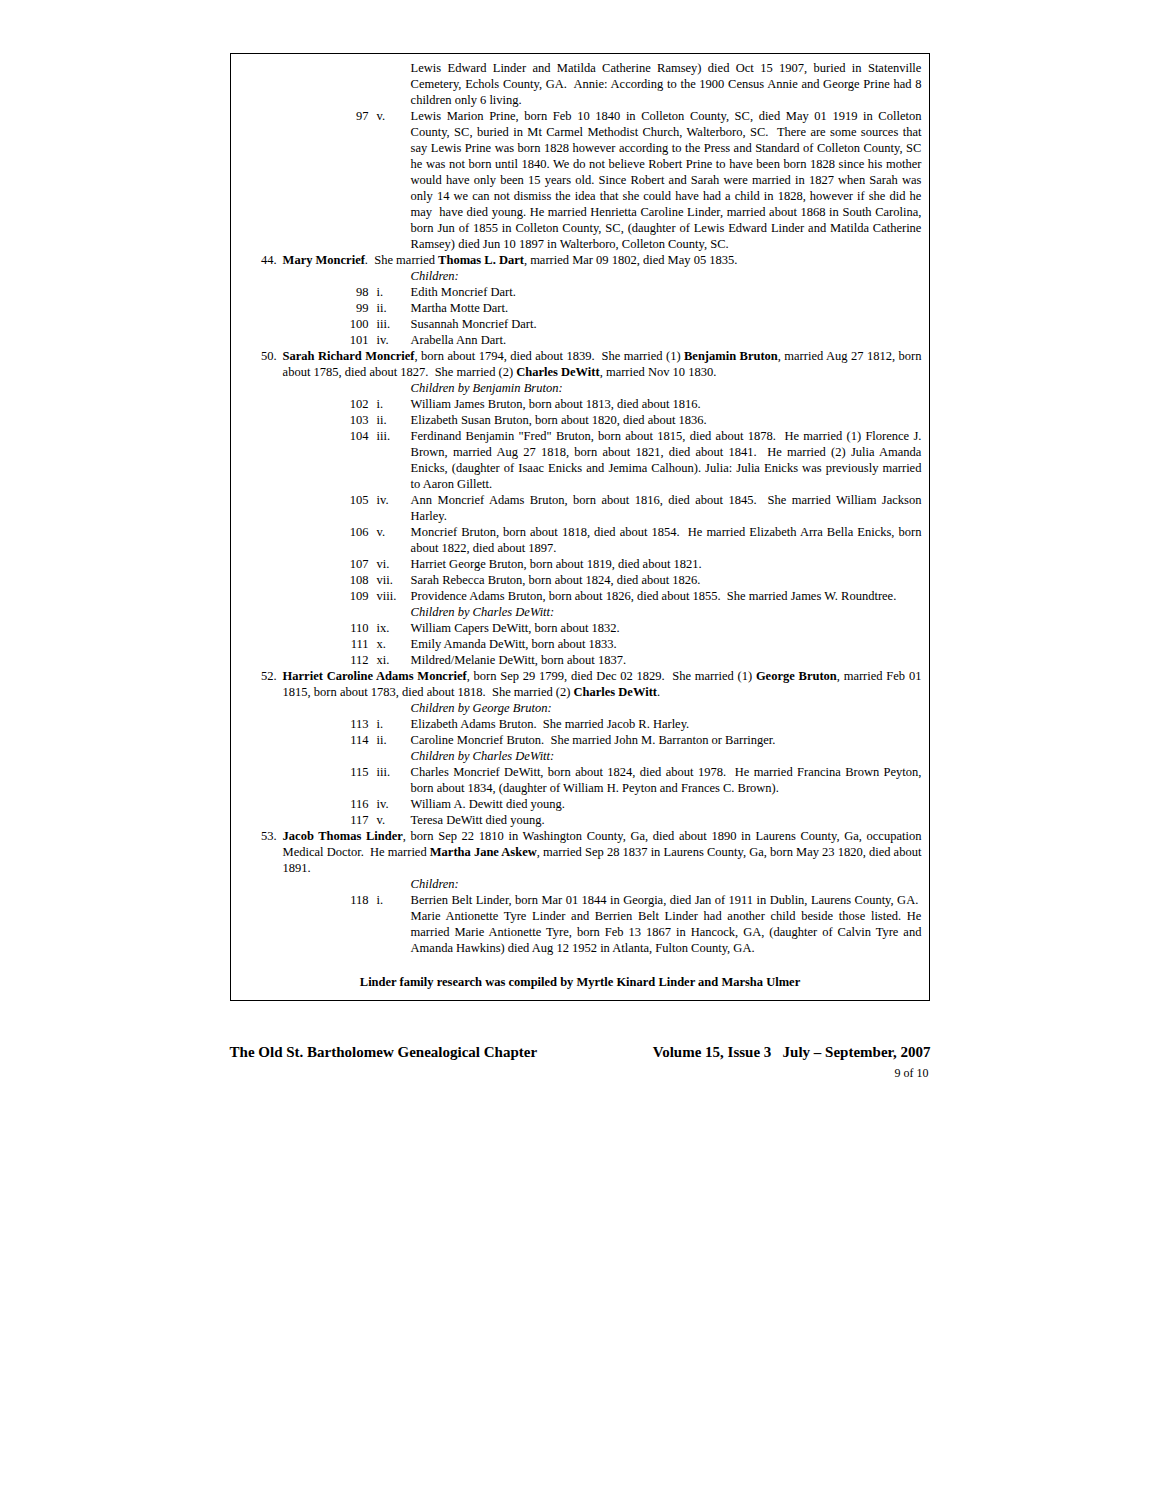Lewis Edward Linder and Matilda Catherine Ramsey) died Oct 15 1907, buried in Statenville Cemetery, Echols County, GA. Annie: According to the 1900 Census Annie and George Prine had 8 children only 6 living.
97
v.
Lewis Marion Prine, born Feb 10 1840 in Colleton County, SC, died May 01 1919 in Colleton County, SC, buried in Mt Carmel Methodist Church, Walterboro, SC. There are some sources that say Lewis Prine was born 1828 however according to the Press and Standard of Colleton County, SC he was not born until 1840. We do not believe Robert Prine to have been born 1828 since his mother would have only been 15 years old. Since Robert and Sarah were married in 1827 when Sarah was only 14 we can not dismiss the idea that she could have had a child in 1828, however if she did he may have died young. He married Henrietta Caroline Linder, married about 1868 in South Carolina, born Jun of 1855 in Colleton County, SC, (daughter of Lewis Edward Linder and Matilda Catherine Ramsey) died Jun 10 1897 in Walterboro, Colleton County, SC.
44.
Mary Moncrief. She married Thomas L. Dart, married Mar 09 1802, died May 05 1835.
Children:
98
i.
Edith Moncrief Dart.
99
ii.
Martha Motte Dart.
100
iii.
Susannah Moncrief Dart.
101
iv.
Arabella Ann Dart.
50.
Sarah Richard Moncrief, born about 1794, died about 1839. She married (1) Benjamin Bruton, married Aug 27 1812, born about 1785, died about 1827. She married (2) Charles DeWitt, married Nov 10 1830.
Children by Benjamin Bruton:
102
i.
William James Bruton, born about 1813, died about 1816.
103
ii.
Elizabeth Susan Bruton, born about 1820, died about 1836.
104
iii.
Ferdinand Benjamin "Fred" Bruton, born about 1815, died about 1878. He married (1) Florence J. Brown, married Aug 27 1818, born about 1821, died about 1841. He married (2) Julia Amanda Enicks, (daughter of Isaac Enicks and Jemima Calhoun). Julia: Julia Enicks was previously married to Aaron Gillett.
105
iv.
Ann Moncrief Adams Bruton, born about 1816, died about 1845. She married William Jackson Harley.
106
v.
Moncrief Bruton, born about 1818, died about 1854. He married Elizabeth Arra Bella Enicks, born about 1822, died about 1897.
107
vi.
Harriet George Bruton, born about 1819, died about 1821.
108
vii.
Sarah Rebecca Bruton, born about 1824, died about 1826.
109
viii.
Providence Adams Bruton, born about 1826, died about 1855. She married James W. Roundtree.
Children by Charles DeWitt:
110
ix.
William Capers DeWitt, born about 1832.
111
x.
Emily Amanda DeWitt, born about 1833.
112
xi.
Mildred/Melanie DeWitt, born about 1837.
52.
Harriet Caroline Adams Moncrief, born Sep 29 1799, died Dec 02 1829. She married (1) George Bruton, married Feb 01 1815, born about 1783, died about 1818. She married (2) Charles DeWitt.
Children by George Bruton:
113
i.
Elizabeth Adams Bruton. She married Jacob R. Harley.
114
ii.
Caroline Moncrief Bruton. She married John M. Barranton or Barringer.
Children by Charles DeWitt:
115
iii.
Charles Moncrief DeWitt, born about 1824, died about 1978. He married Francina Brown Peyton, born about 1834, (daughter of William H. Peyton and Frances C. Brown).
116
iv.
William A. Dewitt died young.
117
v.
Teresa DeWitt died young.
53.
Jacob Thomas Linder, born Sep 22 1810 in Washington County, Ga, died about 1890 in Laurens County, Ga, occupation Medical Doctor. He married Martha Jane Askew, married Sep 28 1837 in Laurens County, Ga, born May 23 1820, died about 1891.
Children:
118
i.
Berrien Belt Linder, born Mar 01 1844 in Georgia, died Jan of 1911 in Dublin, Laurens County, GA. Marie Antionette Tyre Linder and Berrien Belt Linder had another child beside those listed. He married Marie Antionette Tyre, born Feb 13 1867 in Hancock, GA, (daughter of Calvin Tyre and Amanda Hawkins) died Aug 12 1952 in Atlanta, Fulton County, GA.
Linder family research was compiled by Myrtle Kinard Linder and Marsha Ulmer
The Old St. Bartholomew Genealogical Chapter
Volume 15, Issue 3 July – September, 2007
9 of 10